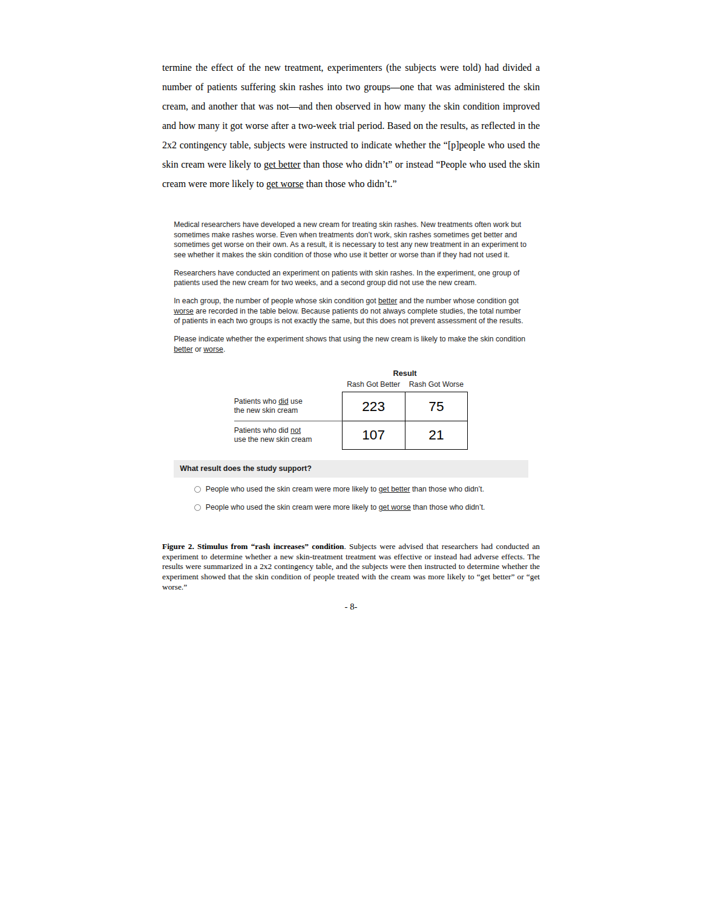termine the effect of the new treatment, experimenters (the subjects were told) had divided a number of patients suffering skin rashes into two groups—one that was administered the skin cream, and another that was not—and then observed in how many the skin condition improved and how many it got worse after a two-week trial period. Based on the results, as reflected in the 2x2 contingency table, subjects were instructed to indicate whether the “[p]people who used the skin cream were likely to get better than those who didn’t” or instead “People who used the skin cream were more likely to get worse than those who didn’t.”
Medical researchers have developed a new cream for treating skin rashes. New treatments often work but sometimes make rashes worse. Even when treatments don’t work, skin rashes sometimes get better and sometimes get worse on their own. As a result, it is necessary to test any new treatment in an experiment to see whether it makes the skin condition of those who use it better or worse than if they had not used it.
Researchers have conducted an experiment on patients with skin rashes. In the experiment, one group of patients used the new cream for two weeks, and a second group did not use the new cream.
In each group, the number of people whose skin condition got better and the number whose condition got worse are recorded in the table below. Because patients do not always complete studies, the total number of patients in each two groups is not exactly the same, but this does not prevent assessment of the results.
Please indicate whether the experiment shows that using the new cream is likely to make the skin condition better or worse.
| | Result |
| | Rash Got Better | Rash Got Worse |
| Patients who did use the new skin cream | 223 | 75 |
| Patients who did not use the new skin cream | 107 | 21 |
What result does the study support?
People who used the skin cream were more likely to get better than those who didn’t.
People who used the skin cream were more likely to get worse than those who didn’t.
Figure 2. Stimulus from “rash increases” condition. Subjects were advised that researchers had conducted an experiment to determine whether a new skin-treatment treatment was effective or instead had adverse effects. The results were summarized in a 2x2 contingency table, and the subjects were then instructed to determine whether the experiment showed that the skin condition of people treated with the cream was more likely to “get better” or “get worse.”
- 8-